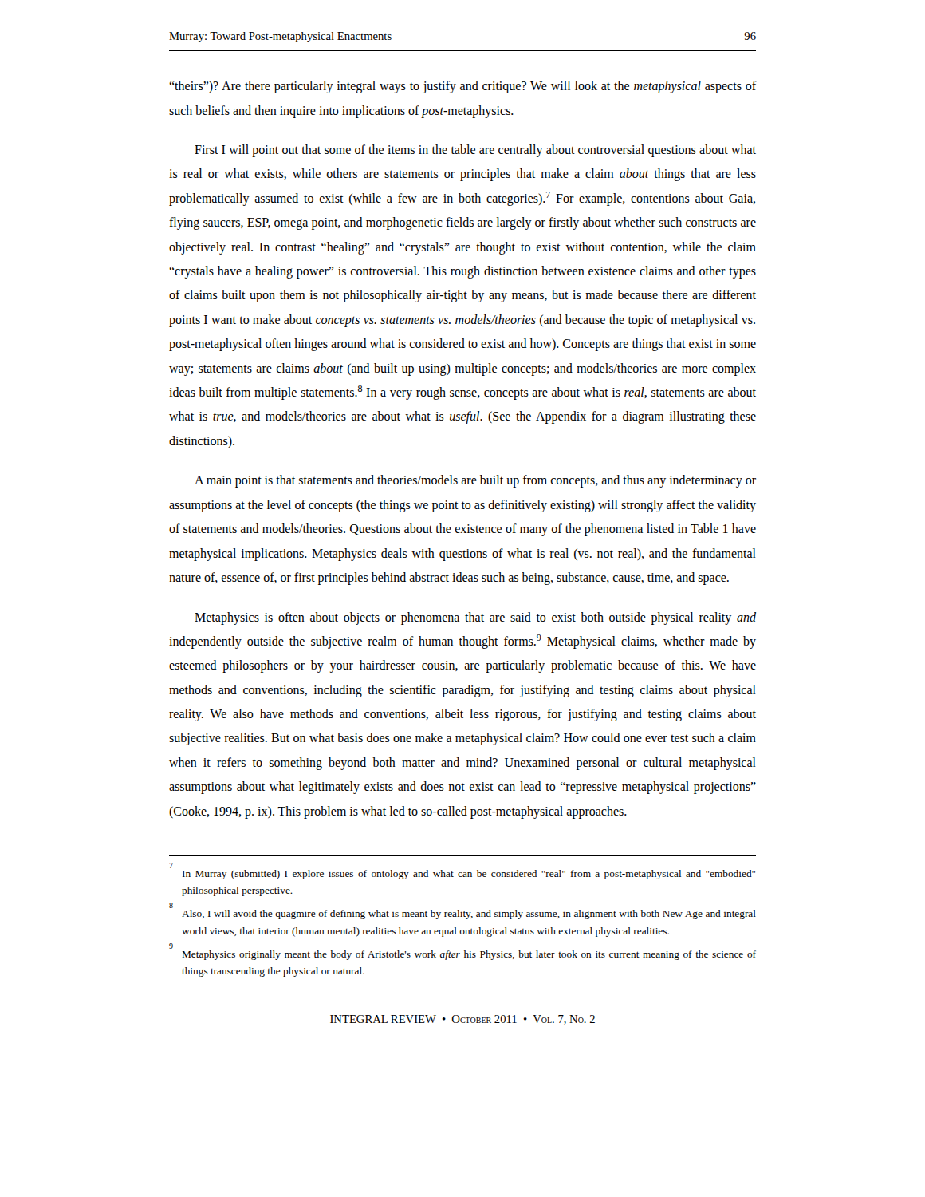Murray: Toward Post-metaphysical Enactments 96
“theirs”)? Are there particularly integral ways to justify and critique? We will look at the metaphysical aspects of such beliefs and then inquire into implications of post-metaphysics.
First I will point out that some of the items in the table are centrally about controversial questions about what is real or what exists, while others are statements or principles that make a claim about things that are less problematically assumed to exist (while a few are in both categories).7 For example, contentions about Gaia, flying saucers, ESP, omega point, and morphogenetic fields are largely or firstly about whether such constructs are objectively real. In contrast “healing” and “crystals” are thought to exist without contention, while the claim “crystals have a healing power” is controversial. This rough distinction between existence claims and other types of claims built upon them is not philosophically air-tight by any means, but is made because there are different points I want to make about concepts vs. statements vs. models/theories (and because the topic of metaphysical vs. post-metaphysical often hinges around what is considered to exist and how). Concepts are things that exist in some way; statements are claims about (and built up using) multiple concepts; and models/theories are more complex ideas built from multiple statements.8 In a very rough sense, concepts are about what is real, statements are about what is true, and models/theories are about what is useful. (See the Appendix for a diagram illustrating these distinctions).
A main point is that statements and theories/models are built up from concepts, and thus any indeterminacy or assumptions at the level of concepts (the things we point to as definitively existing) will strongly affect the validity of statements and models/theories. Questions about the existence of many of the phenomena listed in Table 1 have metaphysical implications. Metaphysics deals with questions of what is real (vs. not real), and the fundamental nature of, essence of, or first principles behind abstract ideas such as being, substance, cause, time, and space.
Metaphysics is often about objects or phenomena that are said to exist both outside physical reality and independently outside the subjective realm of human thought forms.9 Metaphysical claims, whether made by esteemed philosophers or by your hairdresser cousin, are particularly problematic because of this. We have methods and conventions, including the scientific paradigm, for justifying and testing claims about physical reality. We also have methods and conventions, albeit less rigorous, for justifying and testing claims about subjective realities. But on what basis does one make a metaphysical claim? How could one ever test such a claim when it refers to something beyond both matter and mind? Unexamined personal or cultural metaphysical assumptions about what legitimately exists and does not exist can lead to “repressive metaphysical projections” (Cooke, 1994, p. ix). This problem is what led to so-called post-metaphysical approaches.
7In Murray (submitted) I explore issues of ontology and what can be considered "real" from a post-metaphysical and "embodied" philosophical perspective.
8Also, I will avoid the quagmire of defining what is meant by reality, and simply assume, in alignment with both New Age and integral world views, that interior (human mental) realities have an equal ontological status with external physical realities.
9Metaphysics originally meant the body of Aristotle's work after his Physics, but later took on its current meaning of the science of things transcending the physical or natural.
INTEGRAL REVIEW • October 2011 • Vol. 7, No. 2